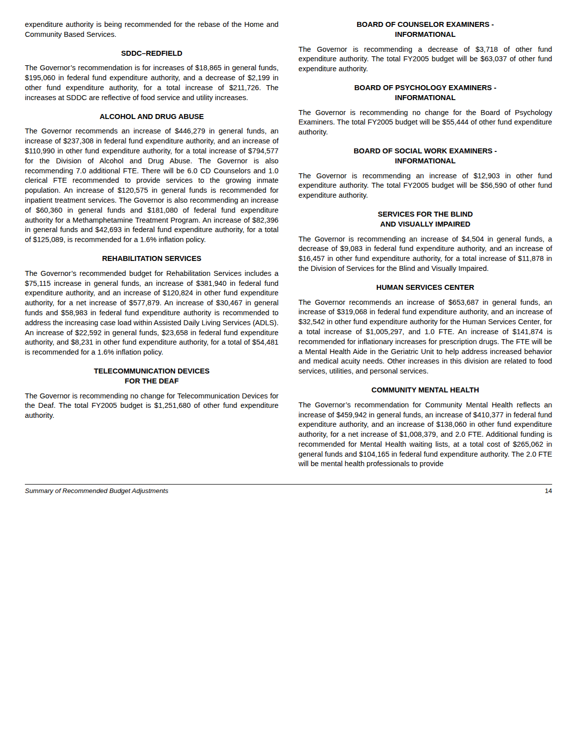expenditure authority is being recommended for the rebase of the Home and Community Based Services.
SDDC–Redfield
The Governor’s recommendation is for increases of $18,865 in general funds, $195,060 in federal fund expenditure authority, and a decrease of $2,199 in other fund expenditure authority, for a total increase of $211,726. The increases at SDDC are reflective of food service and utility increases.
Alcohol and Drug Abuse
The Governor recommends an increase of $446,279 in general funds, an increase of $237,308 in federal fund expenditure authority, and an increase of $110,990 in other fund expenditure authority, for a total increase of $794,577 for the Division of Alcohol and Drug Abuse. The Governor is also recommending 7.0 additional FTE. There will be 6.0 CD Counselors and 1.0 clerical FTE recommended to provide services to the growing inmate population. An increase of $120,575 in general funds is recommended for inpatient treatment services. The Governor is also recommending an increase of $60,360 in general funds and $181,080 of federal fund expenditure authority for a Methamphetamine Treatment Program. An increase of $82,396 in general funds and $42,693 in federal fund expenditure authority, for a total of $125,089, is recommended for a 1.6% inflation policy.
Rehabilitation Services
The Governor’s recommended budget for Rehabilitation Services includes a $75,115 increase in general funds, an increase of $381,940 in federal fund expenditure authority, and an increase of $120,824 in other fund expenditure authority, for a net increase of $577,879. An increase of $30,467 in general funds and $58,983 in federal fund expenditure authority is recommended to address the increasing case load within Assisted Daily Living Services (ADLS). An increase of $22,592 in general funds, $23,658 in federal fund expenditure authority, and $8,231 in other fund expenditure authority, for a total of $54,481 is recommended for a 1.6% inflation policy.
Telecommunication Devices
for the Deaf
The Governor is recommending no change for Telecommunication Devices for the Deaf. The total FY2005 budget is $1,251,680 of other fund expenditure authority.
Board of Counselor Examiners -
Informational
The Governor is recommending a decrease of $3,718 of other fund expenditure authority. The total FY2005 budget will be $63,037 of other fund expenditure authority.
Board of Psychology Examiners -
Informational
The Governor is recommending no change for the Board of Psychology Examiners. The total FY2005 budget will be $55,444 of other fund expenditure authority.
Board of Social Work Examiners -
Informational
The Governor is recommending an increase of $12,903 in other fund expenditure authority. The total FY2005 budget will be $56,590 of other fund expenditure authority.
Services for the Blind
and Visually Impaired
The Governor is recommending an increase of $4,504 in general funds, a decrease of $9,083 in federal fund expenditure authority, and an increase of $16,457 in other fund expenditure authority, for a total increase of $11,878 in the Division of Services for the Blind and Visually Impaired.
Human Services Center
The Governor recommends an increase of $653,687 in general funds, an increase of $319,068 in federal fund expenditure authority, and an increase of $32,542 in other fund expenditure authority for the Human Services Center, for a total increase of $1,005,297, and 1.0 FTE. An increase of $141,874 is recommended for inflationary increases for prescription drugs. The FTE will be a Mental Health Aide in the Geriatric Unit to help address increased behavior and medical acuity needs. Other increases in this division are related to food services, utilities, and personal services.
Community Mental Health
The Governor’s recommendation for Community Mental Health reflects an increase of $459,942 in general funds, an increase of $410,377 in federal fund expenditure authority, and an increase of $138,060 in other fund expenditure authority, for a net increase of $1,008,379, and 2.0 FTE. Additional funding is recommended for Mental Health waiting lists, at a total cost of $265,062 in general funds and $104,165 in federal fund expenditure authority. The 2.0 FTE will be mental health professionals to provide
Summary of Recommended Budget Adjustments 14